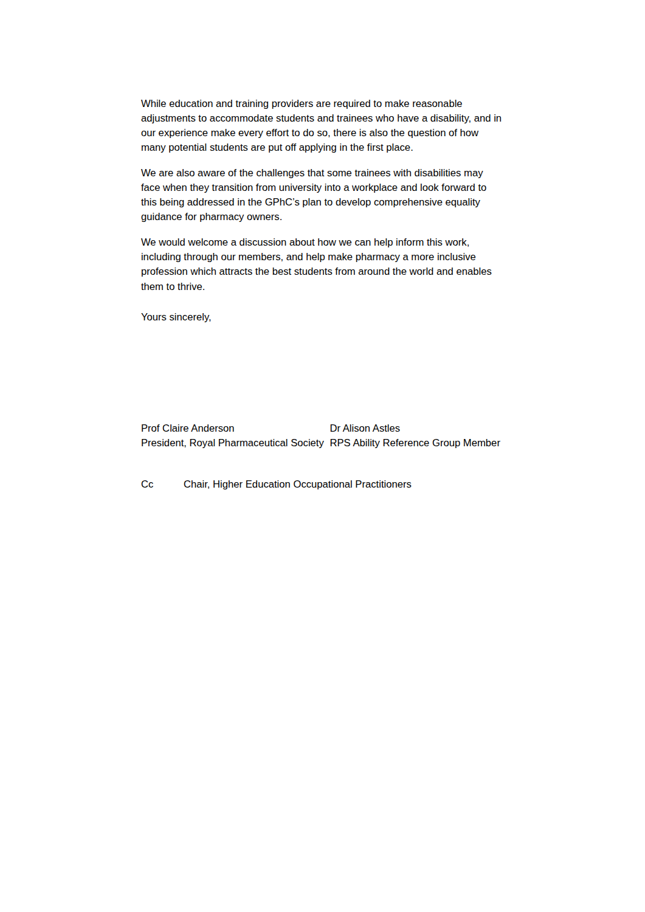While education and training providers are required to make reasonable adjustments to accommodate students and trainees who have a disability, and in our experience make every effort to do so, there is also the question of how many potential students are put off applying in the first place.
We are also aware of the challenges that some trainees with disabilities may face when they transition from university into a workplace and look forward to this being addressed in the GPhC’s plan to develop comprehensive equality guidance for pharmacy owners.
We would welcome a discussion about how we can help inform this work, including through our members, and help make pharmacy a more inclusive profession which attracts the best students from around the world and enables them to thrive.
Yours sincerely,
| Prof Claire Anderson President, Royal Pharmaceutical Society | Dr Alison Astles RPS Ability Reference Group Member |
Cc Chair, Higher Education Occupational Practitioners